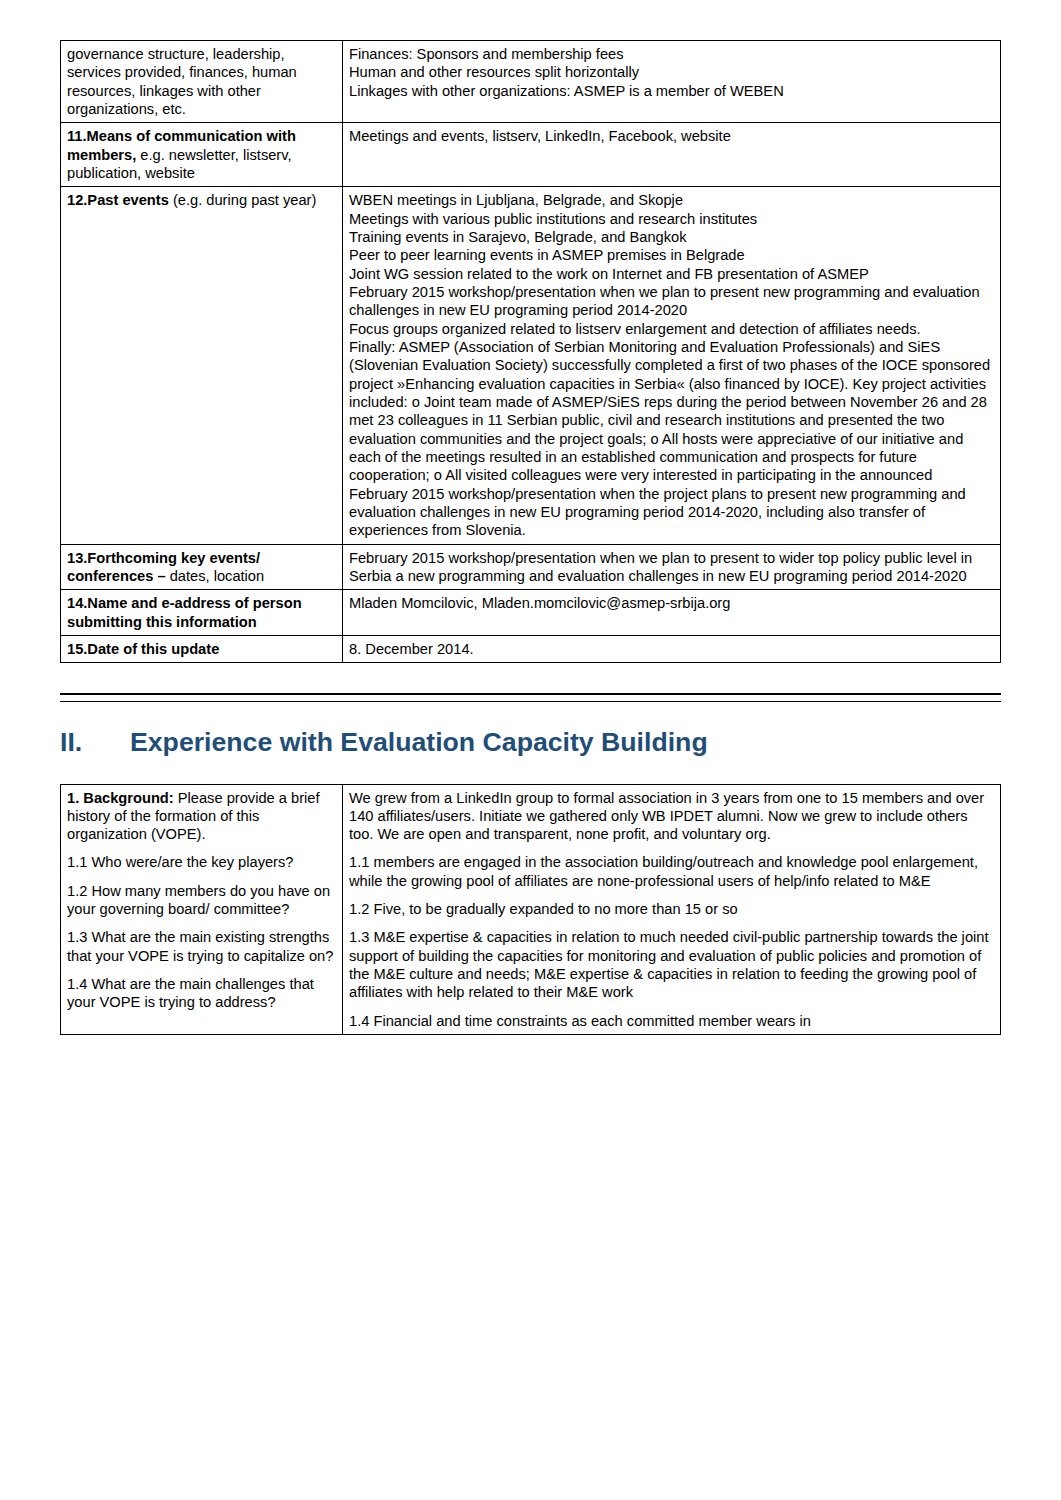| governance structure, leadership, services provided, finances, human resources, linkages with other organizations, etc. | Finances: Sponsors and membership fees Human and other resources split horizontally Linkages with other organizations: ASMEP is a member of WEBEN |
| 11.Means of communication with members, e.g. newsletter, listserv, publication, website | Meetings and events, listserv, LinkedIn, Facebook, website |
| 12.Past events (e.g. during past year) | WBEN meetings in Ljubljana, Belgrade, and Skopje Meetings with various public institutions and research institutes Training events in Sarajevo, Belgrade, and Bangkok Peer to peer learning events in ASMEP premises in Belgrade Joint WG session related to the work on Internet and FB presentation of ASMEP February 2015 workshop/presentation when we plan to present new programming and evaluation challenges in new EU programing period 2014-2020 Focus groups organized related to listserv enlargement and detection of affiliates needs. Finally: ASMEP (Association of Serbian Monitoring and Evaluation Professionals) and SiES (Slovenian Evaluation Society) successfully completed a first of two phases of the IOCE sponsored project »Enhancing evaluation capacities in Serbia« (also financed by IOCE). Key project activities included: o Joint team made of ASMEP/SiES reps during the period between November 26 and 28 met 23 colleagues in 11 Serbian public, civil and research institutions and presented the two evaluation communities and the project goals; o All hosts were appreciative of our initiative and each of the meetings resulted in an established communication and prospects for future cooperation; o All visited colleagues were very interested in participating in the announced February 2015 workshop/presentation when the project plans to present new programming and evaluation challenges in new EU programing period 2014-2020, including also transfer of experiences from Slovenia. |
| 13.Forthcoming key events/ conferences – dates, location | February 2015 workshop/presentation when we plan to present to wider top policy public level in Serbia a new programming and evaluation challenges in new EU programing period 2014-2020 |
| 14.Name and e-address of person submitting this information | Mladen Momcilovic, Mladen.momcilovic@asmep-srbija.org |
| 15.Date of this update | 8. December 2014. |
II. Experience with Evaluation Capacity Building
| 1. Background: Please provide a brief history of the formation of this organization (VOPE). 1.1 Who were/are the key players? 1.2 How many members do you have on your governing board/ committee? 1.3 What are the main existing strengths that your VOPE is trying to capitalize on? 1.4 What are the main challenges that your VOPE is trying to address? | We grew from a LinkedIn group to formal association in 3 years from one to 15 members and over 140 affiliates/users. Initiate we gathered only WB IPDET alumni. Now we grew to include others too. We are open and transparent, none profit, and voluntary org. 1.1 members are engaged in the association building/outreach and knowledge pool enlargement, while the growing pool of affiliates are none-professional users of help/info related to M&E 1.2 Five, to be gradually expanded to no more than 15 or so 1.3 M&E expertise & capacities in relation to much needed civil-public partnership towards the joint support of building the capacities for monitoring and evaluation of public policies and promotion of the M&E culture and needs; M&E expertise & capacities in relation to feeding the growing pool of affiliates with help related to their M&E work 1.4 Financial and time constraints as each committed member wears in |